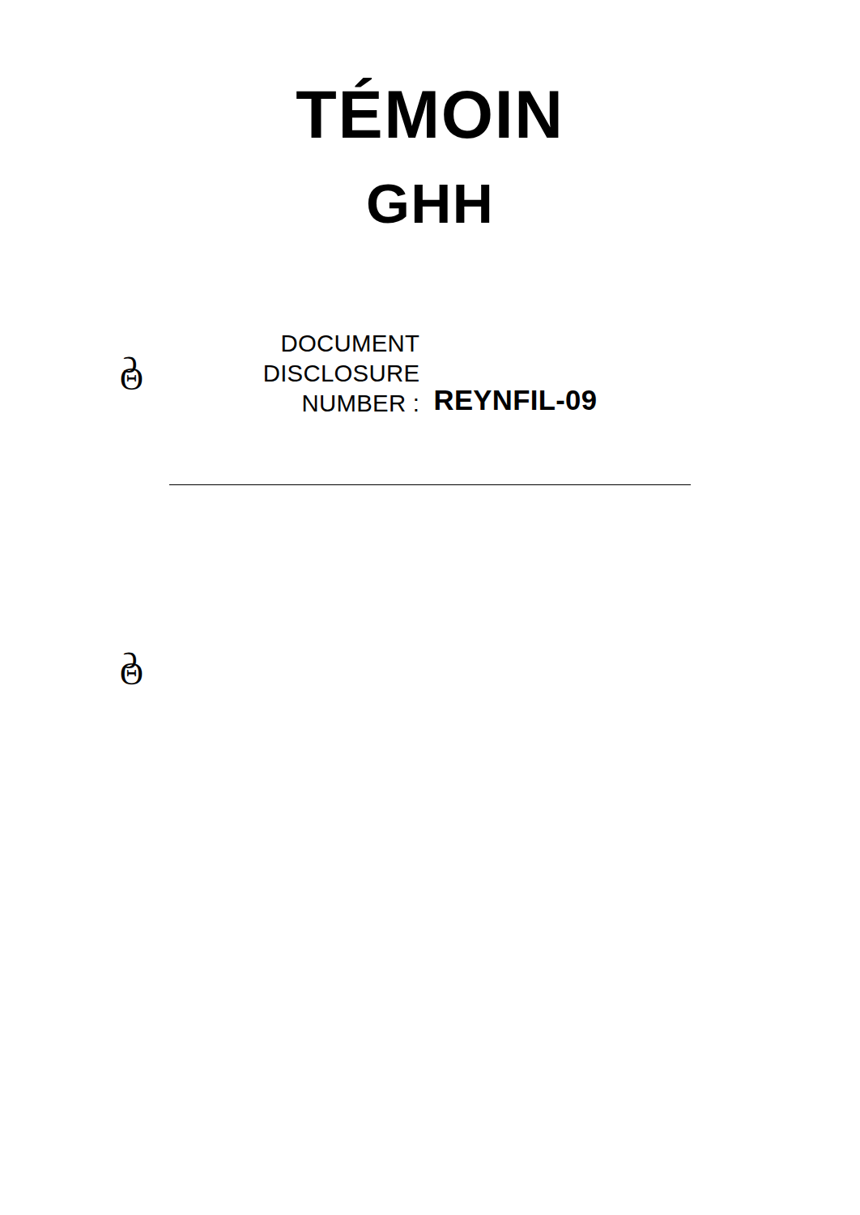ↄ Θ
ↄ Θ
TÉMOIN
GHH
DOCUMENT
DISCLOSURE
NUMBER :
REYNFIL-09